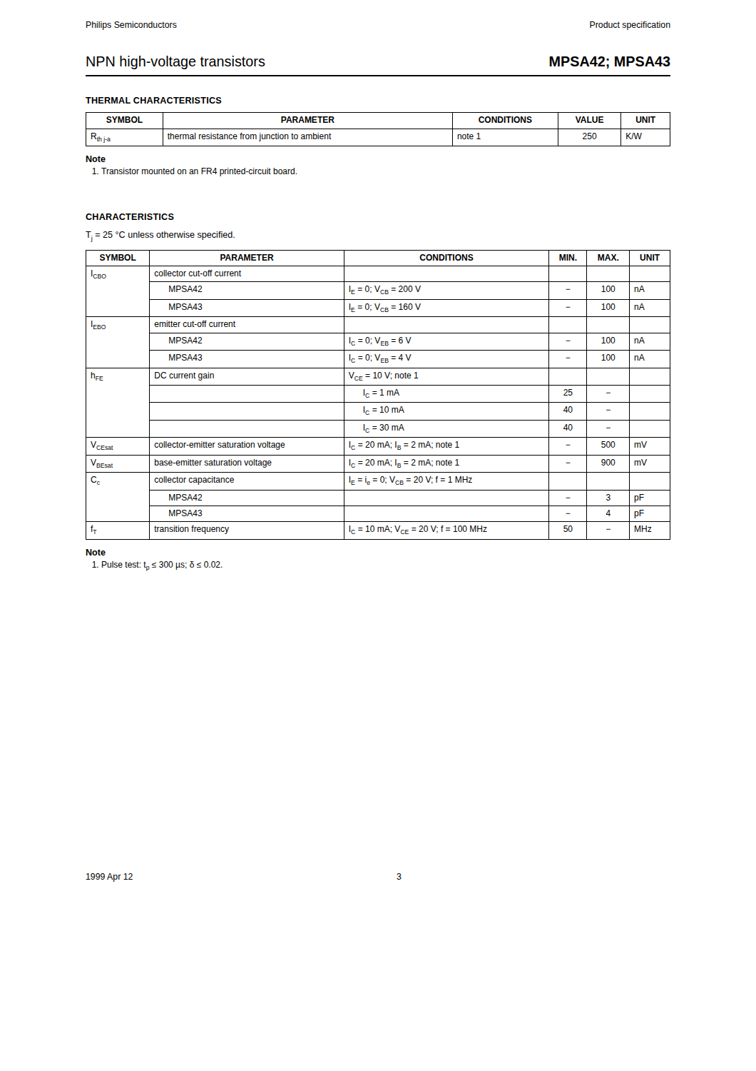Philips Semiconductors Product specification
NPN high-voltage transistors
MPSA42; MPSA43
THERMAL CHARACTERISTICS
| SYMBOL | PARAMETER | CONDITIONS | VALUE | UNIT |
| --- | --- | --- | --- | --- |
| R th j-a | thermal resistance from junction to ambient | note 1 | 250 | K/W |
Note
Transistor mounted on an FR4 printed-circuit board.
CHARACTERISTICS
Tj = 25 °C unless otherwise specified.
| SYMBOL | PARAMETER | CONDITIONS | MIN. | MAX. | UNIT |
| --- | --- | --- | --- | --- | --- |
| I CBO | collector cut-off current | | | | |
| MPSA42 | I E = 0; V CB = 200 V | − | 100 | nA |
| MPSA43 | I E = 0; V CB = 160 V | − | 100 | nA |
| I EBO | emitter cut-off current | | | | |
| MPSA42 | I C = 0; V EB = 6 V | − | 100 | nA |
| MPSA43 | I C = 0; V EB = 4 V | − | 100 | nA |
| h FE | DC current gain | V CE = 10 V; note 1 | | | |
| | I C = 1 mA | 25 | − | |
| | I C = 10 mA | 40 | − | |
| | I C = 30 mA | 40 | − | |
| V CEsat | collector-emitter saturation voltage | I C = 20 mA; I B = 2 mA; note 1 | − | 500 | mV |
| V BEsat | base-emitter saturation voltage | I C = 20 mA; I B = 2 mA; note 1 | − | 900 | mV |
| C c | collector capacitance | I E = i e = 0; V CB = 20 V; f = 1 MHz | | | |
| MPSA42 | | − | 3 | pF |
| MPSA43 | | − | 4 | pF |
| f T | transition frequency | I C = 10 mA; V CE = 20 V; f = 100 MHz | 50 | − | MHz |
Note
Pulse test: tp ≤ 300 µs; δ ≤ 0.02.
1999 Apr 12 3